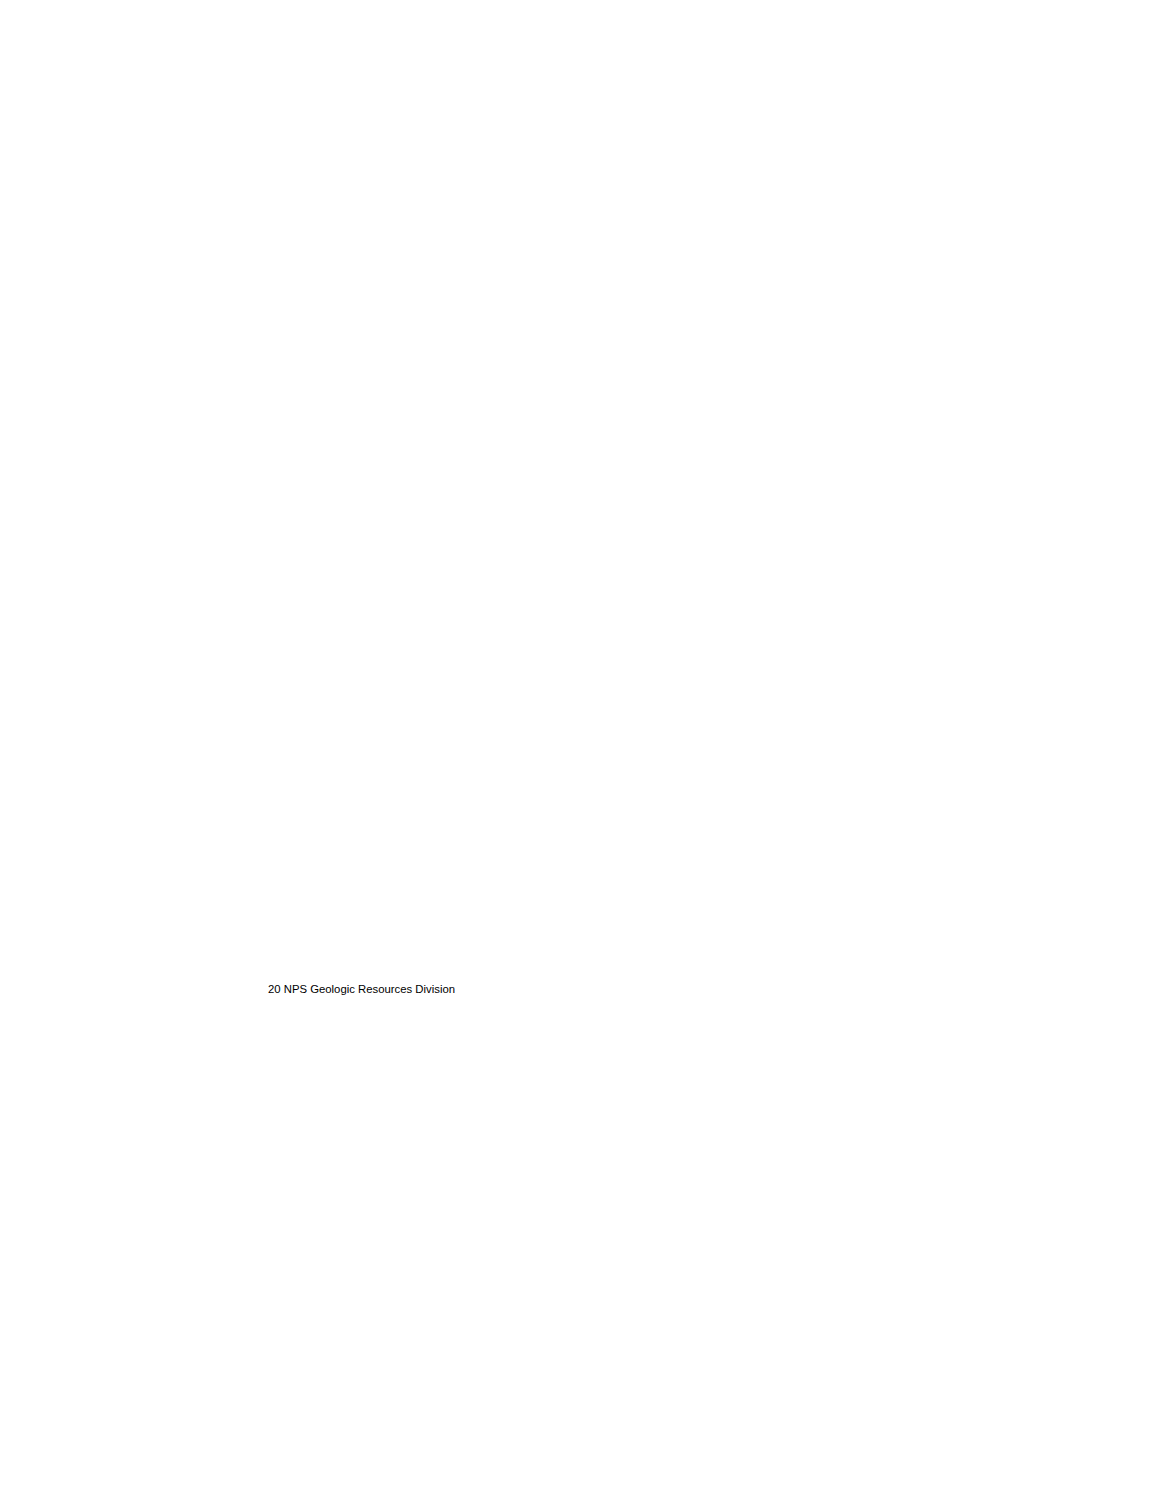20 NPS Geologic Resources Division